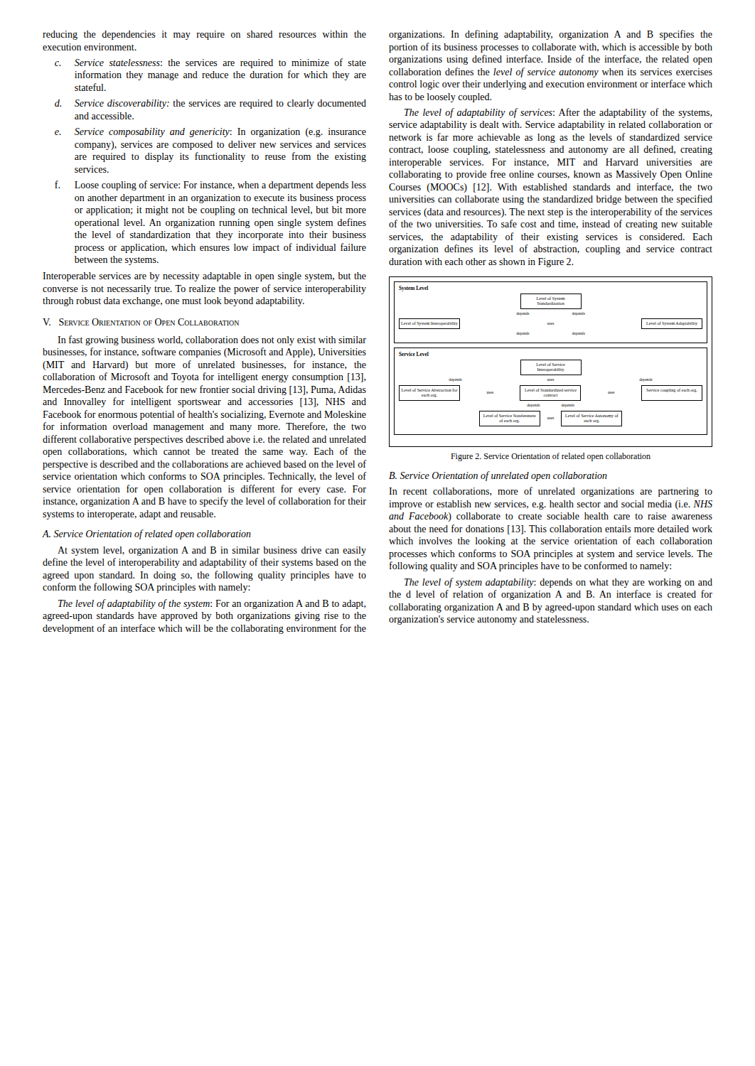reducing the dependencies it may require on shared resources within the execution environment.
Service statelessness: the services are required to minimize of state information they manage and reduce the duration for which they are stateful.
Service discoverability: the services are required to clearly documented and accessible.
Service composability and genericity: In organization (e.g. insurance company), services are composed to deliver new services and services are required to display its functionality to reuse from the existing services.
Loose coupling of service: For instance, when a department depends less on another department in an organization to execute its business process or application; it might not be coupling on technical level, but bit more operational level. An organization running open single system defines the level of standardization that they incorporate into their business process or application, which ensures low impact of individual failure between the systems.
Interoperable services are by necessity adaptable in open single system, but the converse is not necessarily true. To realize the power of service interoperability through robust data exchange, one must look beyond adaptability.
V. Service Orientation of Open Collaboration
In fast growing business world, collaboration does not only exist with similar businesses, for instance, software companies (Microsoft and Apple), Universities (MIT and Harvard) but more of unrelated businesses, for instance, the collaboration of Microsoft and Toyota for intelligent energy consumption [13], Mercedes-Benz and Facebook for new frontier social driving [13], Puma, Adidas and Innovalley for intelligent sportswear and accessories [13], NHS and Facebook for enormous potential of health's socializing, Evernote and Moleskine for information overload management and many more. Therefore, the two different collaborative perspectives described above i.e. the related and unrelated open collaborations, which cannot be treated the same way. Each of the perspective is described and the collaborations are achieved based on the level of service orientation which conforms to SOA principles. Technically, the level of service orientation for open collaboration is different for every case. For instance, organization A and B have to specify the level of collaboration for their systems to interoperate, adapt and reusable.
A. Service Orientation of related open collaboration
At system level, organization A and B in similar business drive can easily define the level of interoperability and adaptability of their systems based on the agreed upon standard. In doing so, the following quality principles have to conform the following SOA principles with namely:
The level of adaptability of the system: For an organization A and B to adapt, agreed-upon standards have approved by both organizations giving rise to the development of an interface which will be the collaborating environment for the organizations. In defining adaptability, organization A and B specifies the portion of its business processes to collaborate with, which is accessible by both organizations using defined interface. Inside of the interface, the related open collaboration defines the level of service autonomy when its services exercises control logic over their underlying and execution environment or interface which has to be loosely coupled.
The level of adaptability of services: After the adaptability of the systems, service adaptability is dealt with. Service adaptability in related collaboration or network is far more achievable as long as the levels of standardized service contract, loose coupling, statelessness and autonomy are all defined, creating interoperable services. For instance, MIT and Harvard universities are collaborating to provide free online courses, known as Massively Open Online Courses (MOOCs) [12]. With established standards and interface, the two universities can collaborate using the standardized bridge between the specified services (data and resources). The next step is the interoperability of the services of the two universities. To safe cost and time, instead of creating new suitable services, the adaptability of their existing services is considered. Each organization defines its level of abstraction, coupling and service contract duration with each other as shown in Figure 2.
System Level
Level of System Standardization
depends depends
Level of System Interoperability
uses
Level of System Adaptability
depends depends
Service Level
Level of Service Interoperability
depends uses depends
Level of Service Abstraction for each org.
uses
Level of Standardized service contract
uses
Service coupling of each org.
depends depends
Level of Service Statelessness of each org.
uses
Level of Service Autonomy of each org.
Figure 2. Service Orientation of related open collaboration
B. Service Orientation of unrelated open collaboration
In recent collaborations, more of unrelated organizations are partnering to improve or establish new services, e.g. health sector and social media (i.e. NHS and Facebook) collaborate to create sociable health care to raise awareness about the need for donations [13]. This collaboration entails more detailed work which involves the looking at the service orientation of each collaboration processes which conforms to SOA principles at system and service levels. The following quality and SOA principles have to be conformed to namely:
The level of system adaptability: depends on what they are working on and the d level of relation of organization A and B. An interface is created for collaborating organization A and B by agreed-upon standard which uses on each organization's service autonomy and statelessness.